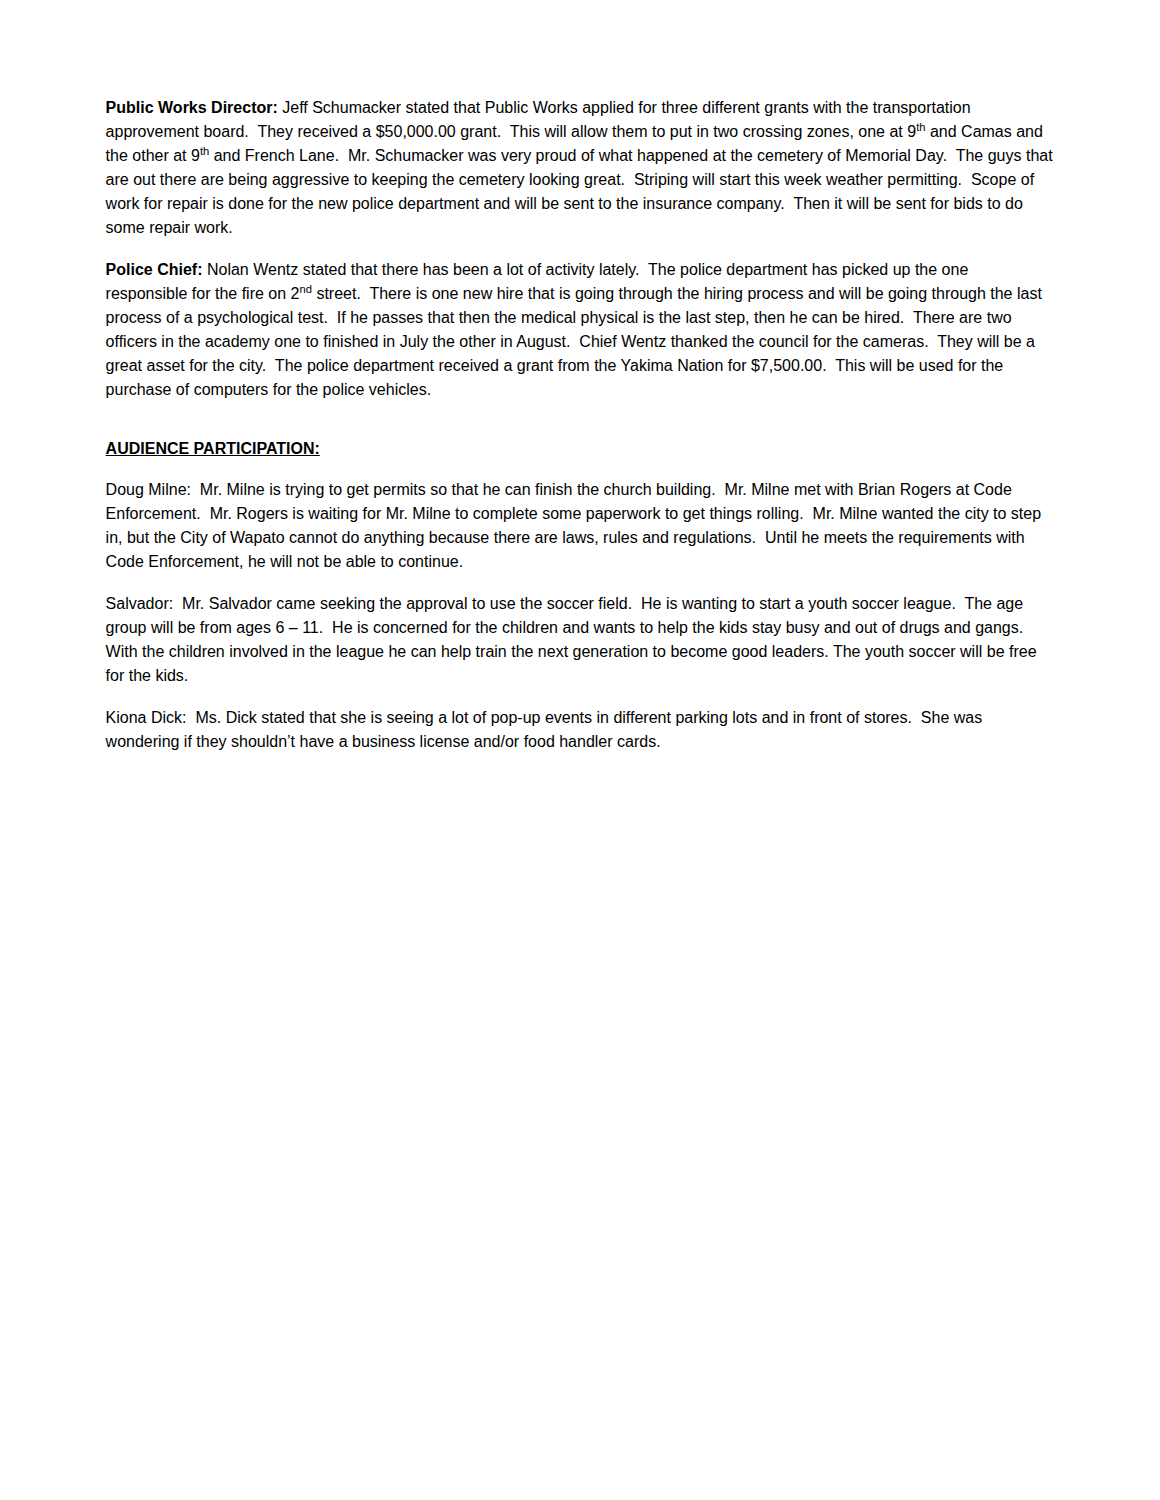Public Works Director: Jeff Schumacker stated that Public Works applied for three different grants with the transportation approvement board. They received a $50,000.00 grant. This will allow them to put in two crossing zones, one at 9th and Camas and the other at 9th and French Lane. Mr. Schumacker was very proud of what happened at the cemetery of Memorial Day. The guys that are out there are being aggressive to keeping the cemetery looking great. Striping will start this week weather permitting. Scope of work for repair is done for the new police department and will be sent to the insurance company. Then it will be sent for bids to do some repair work.
Police Chief: Nolan Wentz stated that there has been a lot of activity lately. The police department has picked up the one responsible for the fire on 2nd street. There is one new hire that is going through the hiring process and will be going through the last process of a psychological test. If he passes that then the medical physical is the last step, then he can be hired. There are two officers in the academy one to finished in July the other in August. Chief Wentz thanked the council for the cameras. They will be a great asset for the city. The police department received a grant from the Yakima Nation for $7,500.00. This will be used for the purchase of computers for the police vehicles.
AUDIENCE PARTICIPATION:
Doug Milne: Mr. Milne is trying to get permits so that he can finish the church building. Mr. Milne met with Brian Rogers at Code Enforcement. Mr. Rogers is waiting for Mr. Milne to complete some paperwork to get things rolling. Mr. Milne wanted the city to step in, but the City of Wapato cannot do anything because there are laws, rules and regulations. Until he meets the requirements with Code Enforcement, he will not be able to continue.
Salvador: Mr. Salvador came seeking the approval to use the soccer field. He is wanting to start a youth soccer league. The age group will be from ages 6 – 11. He is concerned for the children and wants to help the kids stay busy and out of drugs and gangs. With the children involved in the league he can help train the next generation to become good leaders. The youth soccer will be free for the kids.
Kiona Dick: Ms. Dick stated that she is seeing a lot of pop-up events in different parking lots and in front of stores. She was wondering if they shouldn’t have a business license and/or food handler cards.